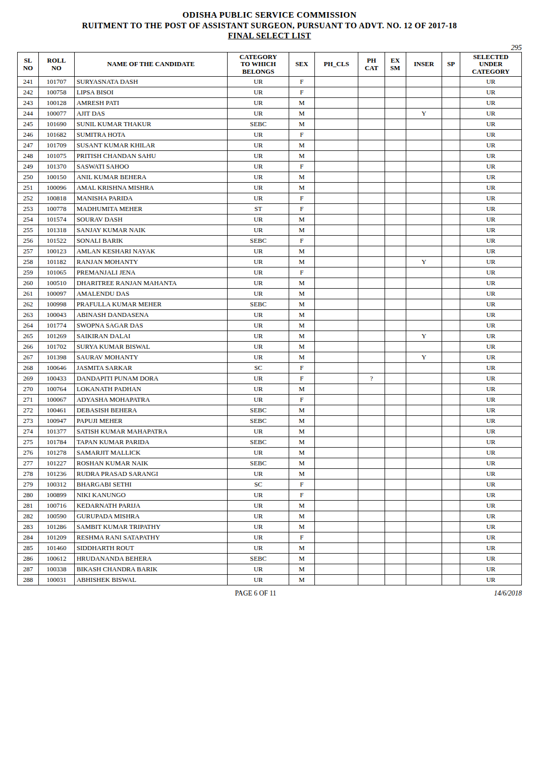ODISHA PUBLIC SERVICE COMMISSION
RUITMENT TO THE POST OF ASSISTANT SURGEON, PURSUANT TO ADVT. NO. 12 OF 2017-18
FINAL SELECT LIST
295
| SL NO | ROLL NO | NAME OF THE CANDIDATE | CATEGORY TO WHICH BELONGS | SEX | PH_CLS | PH CAT | EX SM | INSER | SP | SELECTED UNDER CATEGORY |
| --- | --- | --- | --- | --- | --- | --- | --- | --- | --- | --- |
| 241 | 101707 | SURYASNATA DASH | UR | F | | | | | | UR |
| 242 | 100758 | LIPSA BISOI | UR | F | | | | | | UR |
| 243 | 100128 | AMRESH PATI | UR | M | | | | | | UR |
| 244 | 100077 | AJIT DAS | UR | M | | | | Y | | UR |
| 245 | 101690 | SUNIL KUMAR THAKUR | SEBC | M | | | | | | UR |
| 246 | 101682 | SUMITRA HOTA | UR | F | | | | | | UR |
| 247 | 101709 | SUSANT KUMAR KHILAR | UR | M | | | | | | UR |
| 248 | 101075 | PRITISH CHANDAN SAHU | UR | M | | | | | | UR |
| 249 | 101370 | SASWATI SAHOO | UR | F | | | | | | UR |
| 250 | 100150 | ANIL KUMAR BEHERA | UR | M | | | | | | UR |
| 251 | 100096 | AMAL KRISHNA MISHRA | UR | M | | | | | | UR |
| 252 | 100818 | MANISHA PARIDA | UR | F | | | | | | UR |
| 253 | 100778 | MADHUMITA MEHER | ST | F | | | | | | UR |
| 254 | 101574 | SOURAV DASH | UR | M | | | | | | UR |
| 255 | 101318 | SANJAY KUMAR NAIK | UR | M | | | | | | UR |
| 256 | 101522 | SONALI BARIK | SEBC | F | | | | | | UR |
| 257 | 100123 | AMLAN KESHARI NAYAK | UR | M | | | | | | UR |
| 258 | 101182 | RANJAN MOHANTY | UR | M | | | | Y | | UR |
| 259 | 101065 | PREMANJALI JENA | UR | F | | | | | | UR |
| 260 | 100510 | DHARITREE RANJAN MAHANTA | UR | M | | | | | | UR |
| 261 | 100097 | AMALENDU DAS | UR | M | | | | | | UR |
| 262 | 100998 | PRAFULLA KUMAR MEHER | SEBC | M | | | | | | UR |
| 263 | 100043 | ABINASH DANDASENA | UR | M | | | | | | UR |
| 264 | 101774 | SWOPNA SAGAR DAS | UR | M | | | | | | UR |
| 265 | 101269 | SAIKIRAN DALAI | UR | M | | | | Y | | UR |
| 266 | 101702 | SURYA KUMAR BISWAL | UR | M | | | | | | UR |
| 267 | 101398 | SAURAV MOHANTY | UR | M | | | | Y | | UR |
| 268 | 100646 | JASMITA SARKAR | SC | F | | | | | | UR |
| 269 | 100433 | DANDAPITI PUNAM DORA | UR | F | | ? | | | | UR |
| 270 | 100764 | LOKANATH PADHAN | UR | M | | | | | | UR |
| 271 | 100067 | ADYASHA MOHAPATRA | UR | F | | | | | | UR |
| 272 | 100461 | DEBASISH BEHERA | SEBC | M | | | | | | UR |
| 273 | 100947 | PAPUJI MEHER | SEBC | M | | | | | | UR |
| 274 | 101377 | SATISH KUMAR MAHAPATRA | UR | M | | | | | | UR |
| 275 | 101784 | TAPAN KUMAR PARIDA | SEBC | M | | | | | | UR |
| 276 | 101278 | SAMARJIT MALLICK | UR | M | | | | | | UR |
| 277 | 101227 | ROSHAN KUMAR NAIK | SEBC | M | | | | | | UR |
| 278 | 101236 | RUDRA PRASAD SARANGI | UR | M | | | | | | UR |
| 279 | 100312 | BHARGABI SETHI | SC | F | | | | | | UR |
| 280 | 100899 | NIKI KANUNGO | UR | F | | | | | | UR |
| 281 | 100716 | KEDARNATH PARIJA | UR | M | | | | | | UR |
| 282 | 100590 | GURUPADA MISHRA | UR | M | | | | | | UR |
| 283 | 101286 | SAMBIT KUMAR TRIPATHY | UR | M | | | | | | UR |
| 284 | 101209 | RESHMA RANI SATAPATHY | UR | F | | | | | | UR |
| 285 | 101460 | SIDDHARTH ROUT | UR | M | | | | | | UR |
| 286 | 100612 | HRUDANANDA BEHERA | SEBC | M | | | | | | UR |
| 287 | 100338 | BIKASH CHANDRA BARIK | UR | M | | | | | | UR |
| 288 | 100031 | ABHISHEK BISWAL | UR | M | | | | | | UR |
PAGE 6 OF 11
14/6/2018